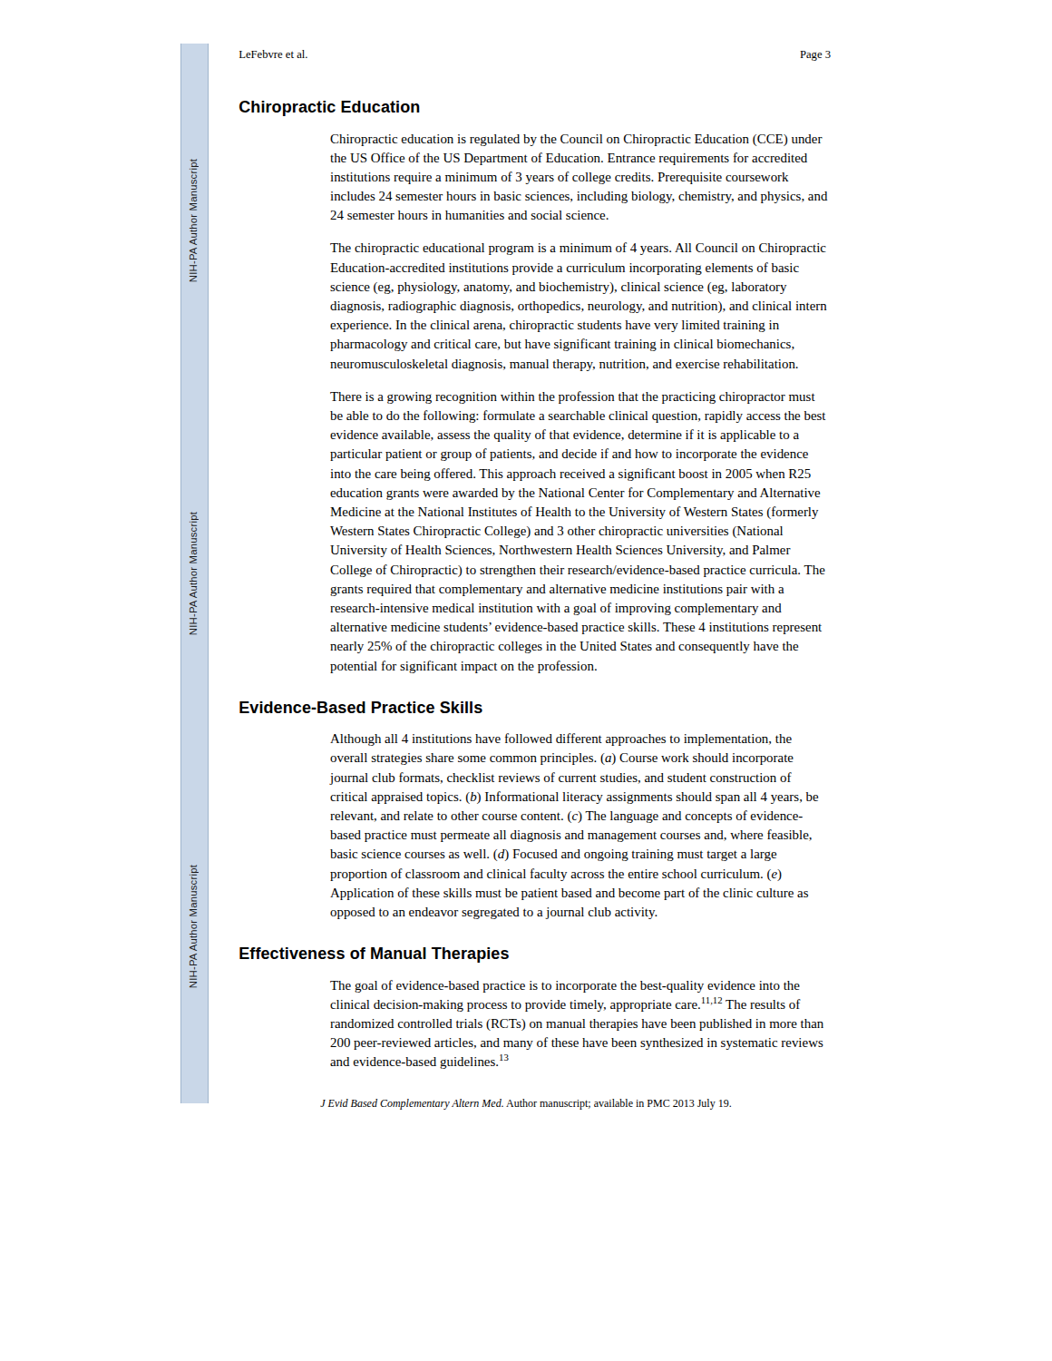NIH-PA Author Manuscript NIH-PA Author Manuscript NIH-PA Author Manuscript
LeFebvre et al.
Page 3
Chiropractic Education
Chiropractic education is regulated by the Council on Chiropractic Education (CCE) under the US Office of the US Department of Education. Entrance requirements for accredited institutions require a minimum of 3 years of college credits. Prerequisite coursework includes 24 semester hours in basic sciences, including biology, chemistry, and physics, and 24 semester hours in humanities and social science.
The chiropractic educational program is a minimum of 4 years. All Council on Chiropractic Education-accredited institutions provide a curriculum incorporating elements of basic science (eg, physiology, anatomy, and biochemistry), clinical science (eg, laboratory diagnosis, radiographic diagnosis, orthopedics, neurology, and nutrition), and clinical intern experience. In the clinical arena, chiropractic students have very limited training in pharmacology and critical care, but have significant training in clinical biomechanics, neuromusculoskeletal diagnosis, manual therapy, nutrition, and exercise rehabilitation.
There is a growing recognition within the profession that the practicing chiropractor must be able to do the following: formulate a searchable clinical question, rapidly access the best evidence available, assess the quality of that evidence, determine if it is applicable to a particular patient or group of patients, and decide if and how to incorporate the evidence into the care being offered. This approach received a significant boost in 2005 when R25 education grants were awarded by the National Center for Complementary and Alternative Medicine at the National Institutes of Health to the University of Western States (formerly Western States Chiropractic College) and 3 other chiropractic universities (National University of Health Sciences, Northwestern Health Sciences University, and Palmer College of Chiropractic) to strengthen their research/evidence-based practice curricula. The grants required that complementary and alternative medicine institutions pair with a research-intensive medical institution with a goal of improving complementary and alternative medicine students’ evidence-based practice skills. These 4 institutions represent nearly 25% of the chiropractic colleges in the United States and consequently have the potential for significant impact on the profession.
Evidence-Based Practice Skills
Although all 4 institutions have followed different approaches to implementation, the overall strategies share some common principles. (a) Course work should incorporate journal club formats, checklist reviews of current studies, and student construction of critical appraised topics. (b) Informational literacy assignments should span all 4 years, be relevant, and relate to other course content. (c) The language and concepts of evidence-based practice must permeate all diagnosis and management courses and, where feasible, basic science courses as well. (d) Focused and ongoing training must target a large proportion of classroom and clinical faculty across the entire school curriculum. (e) Application of these skills must be patient based and become part of the clinic culture as opposed to an endeavor segregated to a journal club activity.
Effectiveness of Manual Therapies
The goal of evidence-based practice is to incorporate the best-quality evidence into the clinical decision-making process to provide timely, appropriate care.11,12 The results of randomized controlled trials (RCTs) on manual therapies have been published in more than 200 peer-reviewed articles, and many of these have been synthesized in systematic reviews and evidence-based guidelines.13
J Evid Based Complementary Altern Med. Author manuscript; available in PMC 2013 July 19.